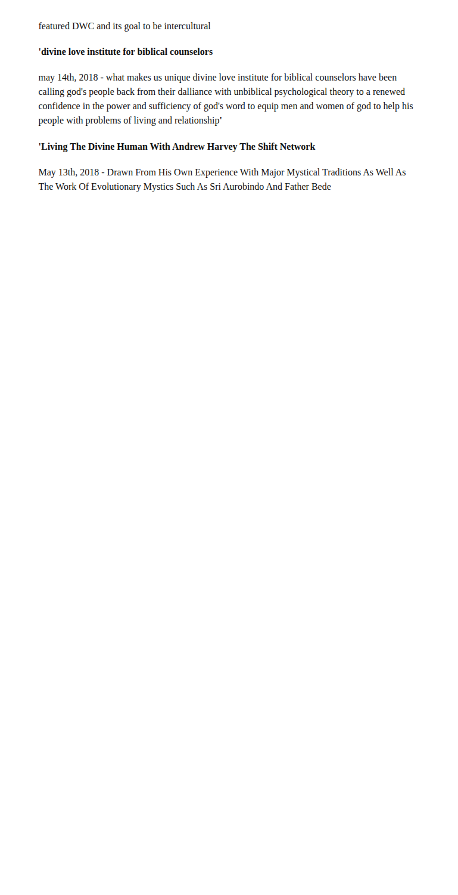featured DWC and its goal to be intercultural
'divine love institute for biblical counselors
may 14th, 2018 - what makes us unique divine love institute for biblical counselors have been calling god's people back from their dalliance with unbiblical psychological theory to a renewed confidence in the power and sufficiency of god's word to equip men and women of god to help his people with problems of living and relationship'
'Living The Divine Human With Andrew Harvey The Shift Network
May 13th, 2018 - Drawn From His Own Experience With Major Mystical Traditions As Well As The Work Of Evolutionary Mystics Such As Sri Aurobindo And Father Bede